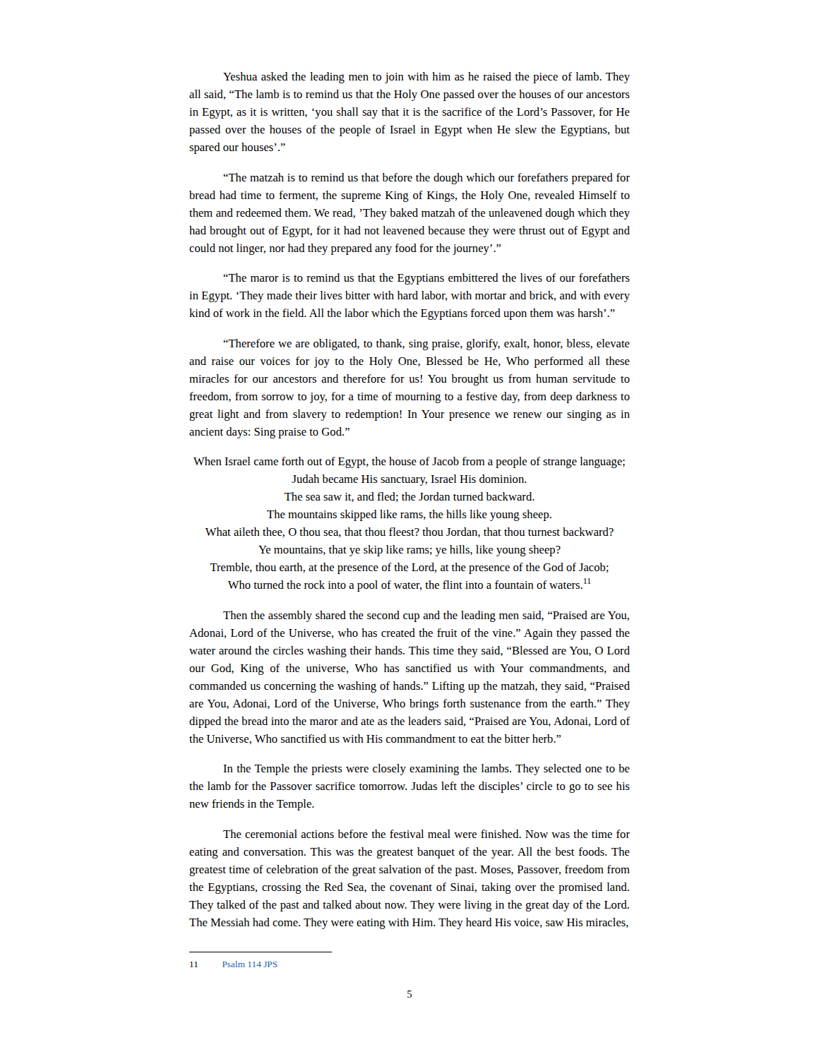Yeshua asked the leading men to join with him as he raised the piece of lamb. They all said, “The lamb is to remind us that the Holy One passed over the houses of our ancestors in Egypt, as it is written, ‘you shall say that it is the sacrifice of the Lord’s Passover, for He passed over the houses of the people of Israel in Egypt when He slew the Egyptians, but spared our houses’.”
“The matzah is to remind us that before the dough which our forefathers prepared for bread had time to ferment, the supreme King of Kings, the Holy One, revealed Himself to them and redeemed them. We read, ’They baked matzah of the unleavened dough which they had brought out of Egypt, for it had not leavened because they were thrust out of Egypt and could not linger, nor had they prepared any food for the journey’.”
“The maror is to remind us that the Egyptians embittered the lives of our forefathers in Egypt. ‘They made their lives bitter with hard labor, with mortar and brick, and with every kind of work in the field. All the labor which the Egyptians forced upon them was harsh’.”
“Therefore we are obligated, to thank, sing praise, glorify, exalt, honor, bless, elevate and raise our voices for joy to the Holy One, Blessed be He, Who performed all these miracles for our ancestors and therefore for us! You brought us from human servitude to freedom, from sorrow to joy, for a time of mourning to a festive day, from deep darkness to great light and from slavery to redemption! In Your presence we renew our singing as in ancient days: Sing praise to God.”
When Israel came forth out of Egypt, the house of Jacob from a people of strange language; Judah became His sanctuary, Israel His dominion. The sea saw it, and fled; the Jordan turned backward. The mountains skipped like rams, the hills like young sheep. What aileth thee, O thou sea, that thou fleest? thou Jordan, that thou turnest backward? Ye mountains, that ye skip like rams; ye hills, like young sheep? Tremble, thou earth, at the presence of the Lord, at the presence of the God of Jacob; Who turned the rock into a pool of water, the flint into a fountain of waters.11
Then the assembly shared the second cup and the leading men said, “Praised are You, Adonai, Lord of the Universe, who has created the fruit of the vine.” Again they passed the water around the circles washing their hands. This time they said, “Blessed are You, O Lord our God, King of the universe, Who has sanctified us with Your commandments, and commanded us concerning the washing of hands.” Lifting up the matzah, they said, “Praised are You, Adonai, Lord of the Universe, Who brings forth sustenance from the earth.” They dipped the bread into the maror and ate as the leaders said, “Praised are You, Adonai, Lord of the Universe, Who sanctified us with His commandment to eat the bitter herb.”
In the Temple the priests were closely examining the lambs. They selected one to be the lamb for the Passover sacrifice tomorrow. Judas left the disciples’ circle to go to see his new friends in the Temple.
The ceremonial actions before the festival meal were finished. Now was the time for eating and conversation. This was the greatest banquet of the year. All the best foods. The greatest time of celebration of the great salvation of the past. Moses, Passover, freedom from the Egyptians, crossing the Red Sea, the covenant of Sinai, taking over the promised land. They talked of the past and talked about now. They were living in the great day of the Lord. The Messiah had come. They were eating with Him. They heard His voice, saw His miracles,
11 Psalm 114 JPS
5